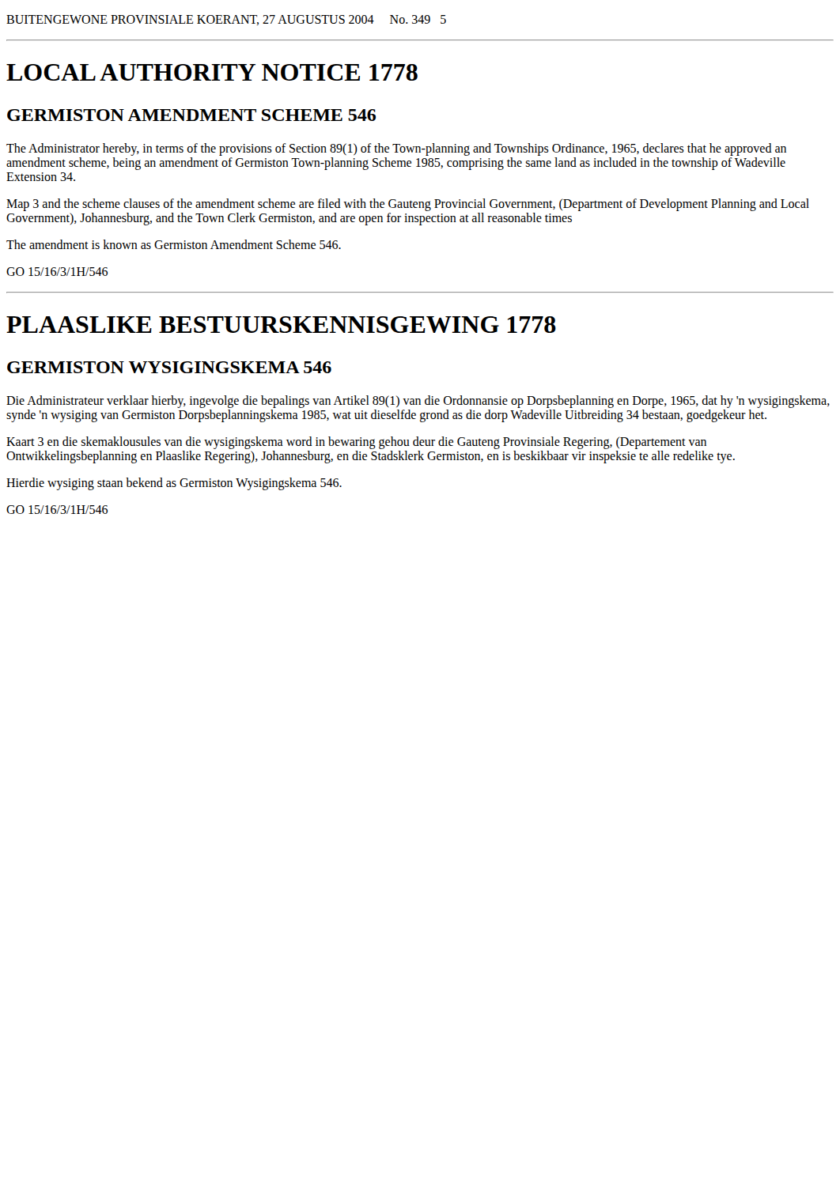BUITENGEWONE PROVINSIALE KOERANT, 27 AUGUSTUS 2004 No. 349 5
LOCAL AUTHORITY NOTICE 1778
GERMISTON AMENDMENT SCHEME 546
The Administrator hereby, in terms of the provisions of Section 89(1) of the Town-planning and Townships Ordinance, 1965, declares that he approved an amendment scheme, being an amendment of Germiston Town-planning Scheme 1985, comprising the same land as included in the township of Wadeville Extension 34.
Map 3 and the scheme clauses of the amendment scheme are filed with the Gauteng Provincial Government, (Department of Development Planning and Local Government), Johannesburg, and the Town Clerk Germiston, and are open for inspection at all reasonable times
The amendment is known as Germiston Amendment Scheme 546.
GO 15/16/3/1H/546
PLAASLIKE BESTUURSKENNISGEWING 1778
GERMISTON WYSIGINGSKEMA 546
Die Administrateur verklaar hierby, ingevolge die bepalings van Artikel 89(1) van die Ordonnansie op Dorpsbeplanning en Dorpe, 1965, dat hy 'n wysigingskema, synde 'n wysiging van Germiston Dorpsbeplanningskema 1985, wat uit dieselfde grond as die dorp Wadeville Uitbreiding 34 bestaan, goedgekeur het.
Kaart 3 en die skemaklousules van die wysigingskema word in bewaring gehou deur die Gauteng Provinsiale Regering, (Departement van Ontwikkelingsbeplanning en Plaaslike Regering), Johannesburg, en die Stadsklerk Germiston, en is beskikbaar vir inspeksie te alle redelike tye.
Hierdie wysiging staan bekend as Germiston Wysigingskema 546.
GO 15/16/3/1H/546